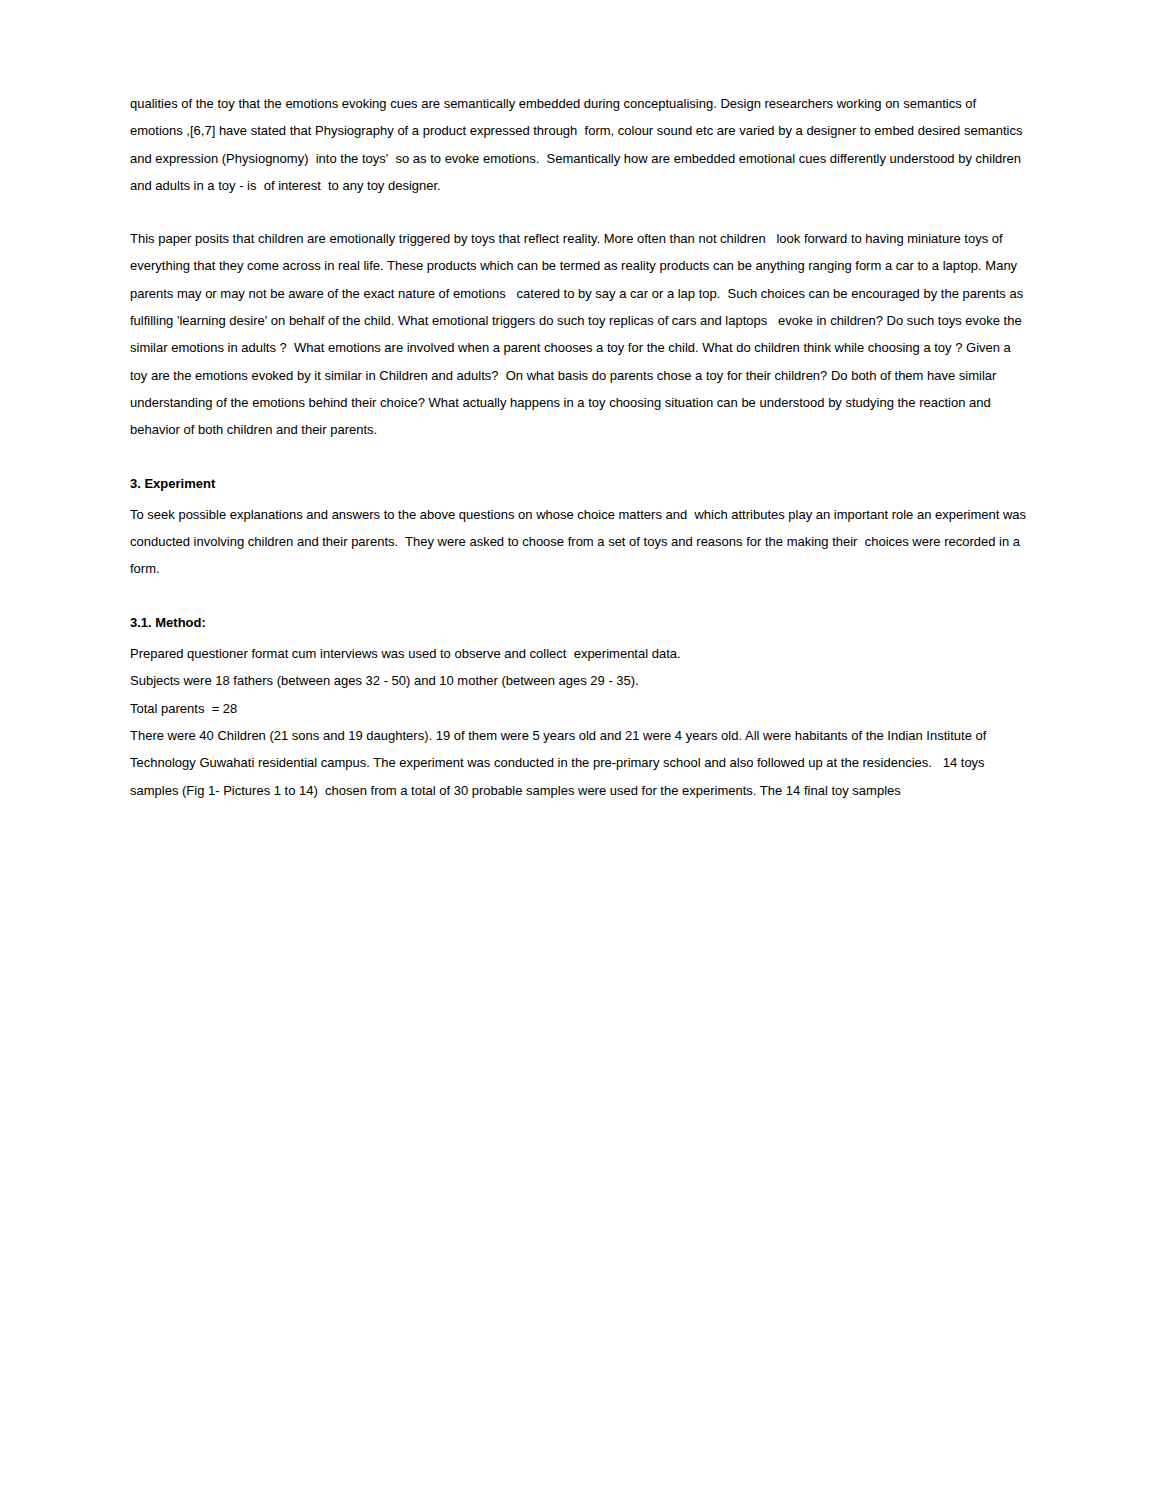qualities of the toy that the emotions evoking cues are semantically embedded during conceptualising. Design researchers working on semantics of emotions ,[6,7] have stated that Physiography of a product expressed through form, colour sound etc are varied by a designer to embed desired semantics and expression (Physiognomy) into the toys' so as to evoke emotions. Semantically how are embedded emotional cues differently understood by children and adults in a toy - is of interest to any toy designer.
This paper posits that children are emotionally triggered by toys that reflect reality. More often than not children look forward to having miniature toys of everything that they come across in real life. These products which can be termed as reality products can be anything ranging form a car to a laptop. Many parents may or may not be aware of the exact nature of emotions catered to by say a car or a lap top. Such choices can be encouraged by the parents as fulfilling 'learning desire' on behalf of the child. What emotional triggers do such toy replicas of cars and laptops evoke in children? Do such toys evoke the similar emotions in adults ? What emotions are involved when a parent chooses a toy for the child. What do children think while choosing a toy ? Given a toy are the emotions evoked by it similar in Children and adults? On what basis do parents chose a toy for their children? Do both of them have similar understanding of the emotions behind their choice? What actually happens in a toy choosing situation can be understood by studying the reaction and behavior of both children and their parents.
3. Experiment
To seek possible explanations and answers to the above questions on whose choice matters and which attributes play an important role an experiment was conducted involving children and their parents. They were asked to choose from a set of toys and reasons for the making their choices were recorded in a form.
3.1. Method:
Prepared questioner format cum interviews was used to observe and collect experimental data.
Subjects were 18 fathers (between ages 32 - 50) and 10 mother (between ages 29 - 35).
Total parents = 28
There were 40 Children (21 sons and 19 daughters). 19 of them were 5 years old and 21 were 4 years old. All were habitants of the Indian Institute of Technology Guwahati residential campus. The experiment was conducted in the pre-primary school and also followed up at the residencies. 14 toys samples (Fig 1- Pictures 1 to 14) chosen from a total of 30 probable samples were used for the experiments. The 14 final toy samples